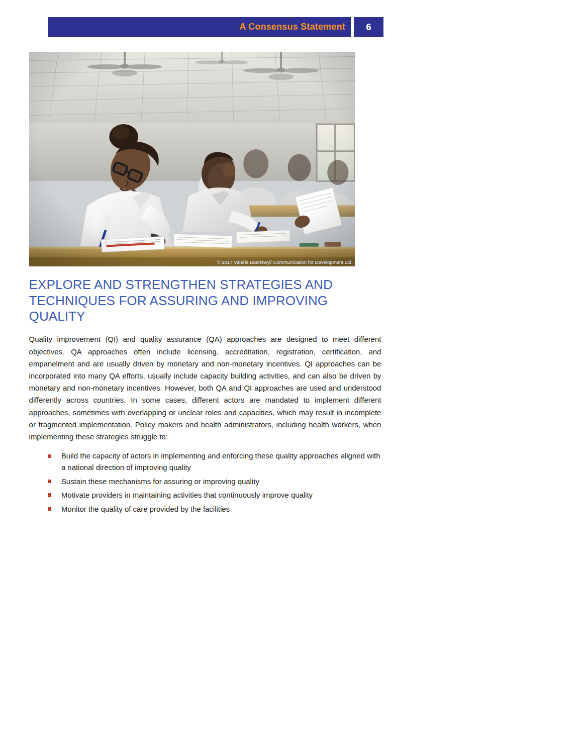A Consensus Statement
6
© 2017 Valeria Baeriswyl/ Communication for Development Ltd.
EXPLORE AND STRENGTHEN STRATEGIES AND TECHNIQUES FOR ASSURING AND IMPROVING QUALITY
Quality improvement (QI) and quality assurance (QA) approaches are designed to meet different objectives. QA approaches often include licensing, accreditation, registration, certification, and empanelment and are usually driven by monetary and non-monetary incentives. QI approaches can be incorporated into many QA efforts, usually include capacity building activities, and can also be driven by monetary and non-monetary incentives. However, both QA and QI approaches are used and understood differently across countries. In some cases, different actors are mandated to implement different approaches, sometimes with overlapping or unclear roles and capacities, which may result in incomplete or fragmented implementation. Policy makers and health administrators, including health workers, when implementing these strategies struggle to:
Build the capacity of actors in implementing and enforcing these quality approaches aligned with a national direction of improving quality
Sustain these mechanisms for assuring or improving quality
Motivate providers in maintaining activities that continuously improve quality
Monitor the quality of care provided by the facilities